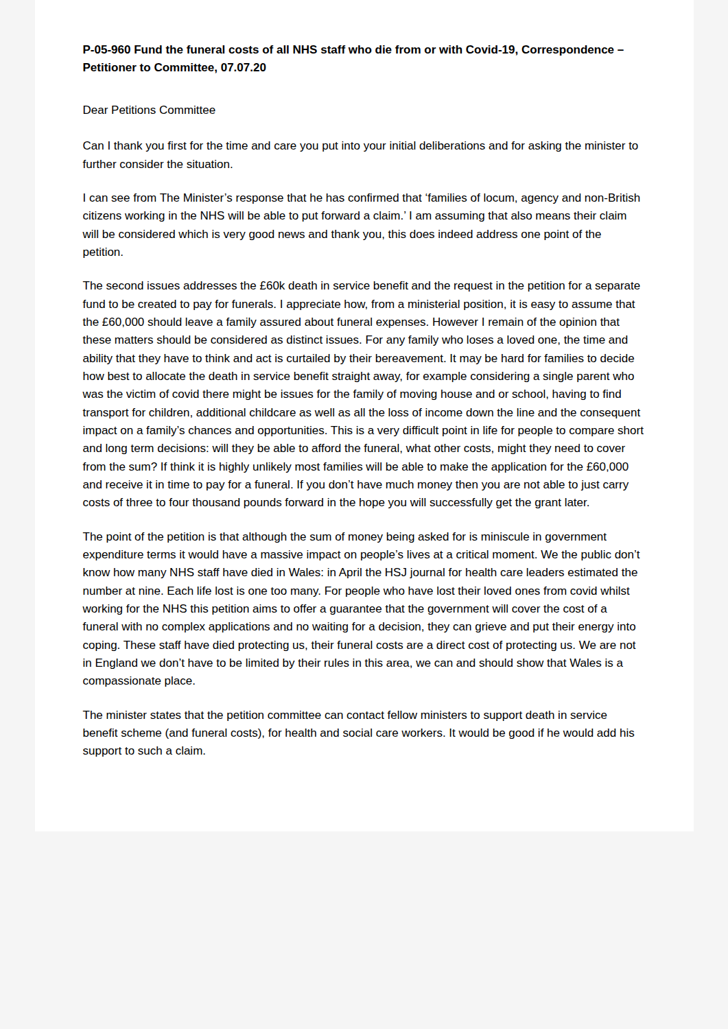P-05-960 Fund the funeral costs of all NHS staff who die from or with Covid-19, Correspondence – Petitioner to Committee, 07.07.20
Dear Petitions Committee
Can I thank you first for the time and care you put into your initial deliberations and for asking the minister to further consider the situation.
I can see from The Minister’s response that he has confirmed that ‘families of locum, agency and non-British citizens working in the NHS will be able to put forward a claim.’ I am assuming that also means their claim will be considered which is very good news and thank you, this does indeed address one point of the petition.
The second issues addresses the £60k death in service benefit and the request in the petition for a separate fund to be created to pay for funerals. I appreciate how, from a ministerial position, it is easy to assume that the £60,000 should leave a family assured about funeral expenses. However I remain of the opinion that these matters should be considered as distinct issues. For any family who loses a loved one, the time and ability that they have to think and act is curtailed by their bereavement. It may be hard for families to decide how best to allocate the death in service benefit straight away, for example considering a single parent who was the victim of covid there might be issues for the family of moving house and or school, having to find transport for children, additional childcare as well as all the loss of income down the line and the consequent impact on a family’s chances and opportunities. This is a very difficult point in life for people to compare short and long term decisions: will they be able to afford the funeral, what other costs, might they need to cover from the sum? If think it is highly unlikely most families will be able to make the application for the £60,000 and receive it in time to pay for a funeral. If you don’t have much money then you are not able to just carry costs of three to four thousand pounds forward in the hope you will successfully get the grant later.
The point of the petition is that although the sum of money being asked for is miniscule in government expenditure terms it would have a massive impact on people’s lives at a critical moment. We the public don’t know how many NHS staff have died in Wales: in April the HSJ journal for health care leaders estimated the number at nine. Each life lost is one too many. For people who have lost their loved ones from covid whilst working for the NHS this petition aims to offer a guarantee that the government will cover the cost of a funeral with no complex applications and no waiting for a decision, they can grieve and put their energy into coping. These staff have died protecting us, their funeral costs are a direct cost of protecting us. We are not in England we don’t have to be limited by their rules in this area, we can and should show that Wales is a compassionate place.
The minister states that the petition committee can contact fellow ministers to support death in service benefit scheme (and funeral costs), for health and social care workers. It would be good if he would add his support to such a claim.